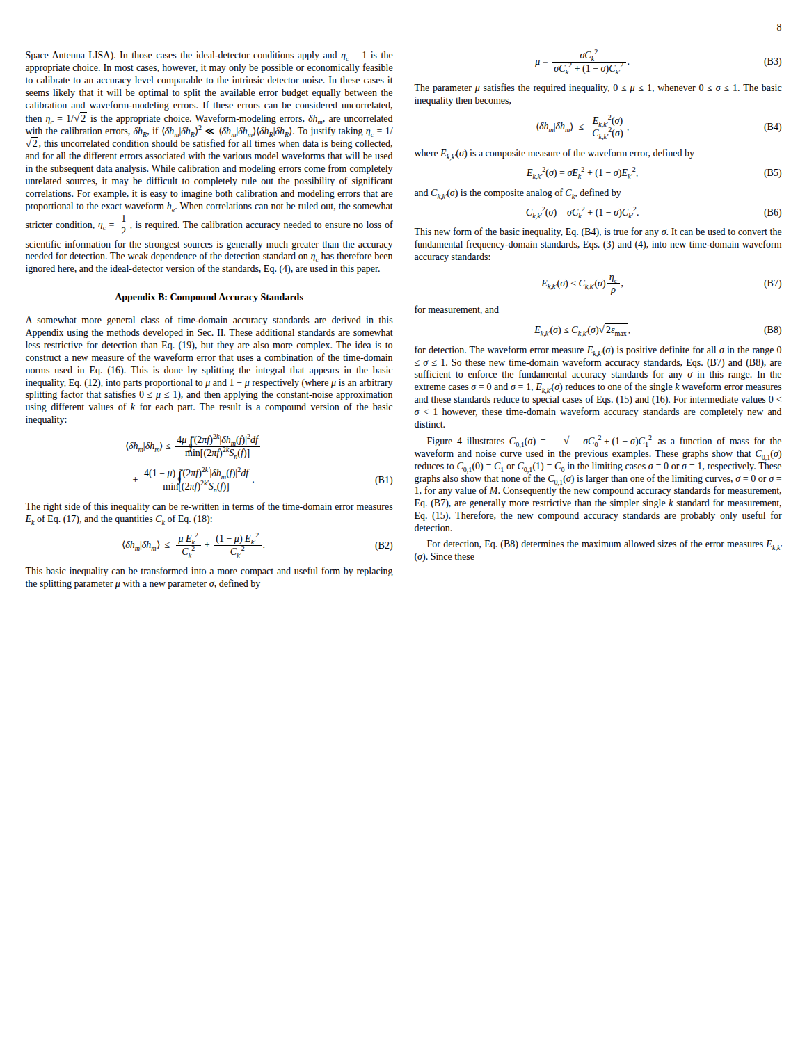8
Space Antenna LISA). In those cases the ideal-detector conditions apply and ηc = 1 is the appropriate choice. In most cases, however, it may only be possible or economically feasible to calibrate to an accuracy level comparable to the intrinsic detector noise. In these cases it seems likely that it will be optimal to split the available error budget equally between the calibration and waveform-modeling errors. If these errors can be considered uncorrelated, then ηc = 1/2 is the appropriate choice. Waveform-modeling errors, δhm, are uncorrelated with the calibration errors, δhR, if ⟨δhm|δhR⟩2 ≪ ⟨δhm|δhm⟩⟨δhR|δhR⟩. To justify taking ηc = 1/2, this uncorrelated condition should be satisfied for all times when data is being collected, and for all the different errors associated with the various model waveforms that will be used in the subsequent data analysis. While calibration and modeling errors come from completely unrelated sources, it may be difficult to completely rule out the possibility of significant correlations. For example, it is easy to imagine both calibration and modeling errors that are proportional to the exact waveform he. When correlations can not be ruled out, the somewhat stricter condition, ηc = 12, is required. The calibration accuracy needed to ensure no loss of scientific information for the strongest sources is generally much greater than the accuracy needed for detection. The weak dependence of the detection standard on ηc has therefore been ignored here, and the ideal-detector version of the standards, Eq. (4), are used in this paper.
Appendix B: Compound Accuracy Standards
A somewhat more general class of time-domain accuracy standards are derived in this Appendix using the methods developed in Sec. II. These additional standards are somewhat less restrictive for detection than Eq. (19), but they are also more complex. The idea is to construct a new measure of the waveform error that uses a combination of the time-domain norms used in Eq. (16). This is done by splitting the integral that appears in the basic inequality, Eq. (12), into parts proportional to μ and 1 − μ respectively (where μ is an arbitrary splitting factor that satisfies 0 ≤ μ ≤ 1), and then applying the constant-noise approximation using different values of k for each part. The result is a compound version of the basic inequality:
⟨δhm|δhm⟩ ≤ 4μ ∫∞0(2πf)2k|δhm(f)|2df min[(2πf)2kSn(f)]
+ 4(1 − μ) ∫∞0(2πf)2k′|δhm(f)|2df min[(2πf)2k′Sn(f)] .
(B1)
The right side of this inequality can be re-written in terms of the time-domain error measures Ek of Eq. (17), and the quantities Ck of Eq. (18):
⟨δhm|δhm⟩ ≤ μ Ek2 Ck2 + (1 − μ) Ek′2 Ck′2.
(B2)
This basic inequality can be transformed into a more compact and useful form by replacing the splitting parameter μ with a new parameter σ, defined by
μ = σCk2 σCk2 + (1 − σ)Ck′2 .
(B3)
The parameter μ satisfies the required inequality, 0 ≤ μ ≤ 1, whenever 0 ≤ σ ≤ 1. The basic inequality then becomes,
⟨δhm|δhm⟩ ≤ Ek,k′2(σ) Ck,k′2(σ) ,
(B4)
where Ek,k′(σ) is a composite measure of the waveform error, defined by
Ek,k′2(σ) = σEk2 + (1 − σ)Ek′2,
(B5)
and Ck,k′(σ) is the composite analog of Ck, defined by
Ck,k′2(σ) = σCk2 + (1 − σ)Ck′2.
(B6)
This new form of the basic inequality, Eq. (B4), is true for any σ. It can be used to convert the fundamental frequency-domain standards, Eqs. (3) and (4), into new time-domain waveform accuracy standards:
Ek,k′(σ) ≤ Ck,k′(σ)ηc ρ,
(B7)
for measurement, and
Ek,k′(σ) ≤ Ck,k′(σ)2εmax,
(B8)
for detection. The waveform error measure Ek,k′(σ) is positive definite for all σ in the range 0 ≤ σ ≤ 1. So these new time-domain waveform accuracy standards, Eqs. (B7) and (B8), are sufficient to enforce the fundamental accuracy standards for any σ in this range. In the extreme cases σ = 0 and σ = 1, Ek,k′(σ) reduces to one of the single k waveform error measures and these standards reduce to special cases of Eqs. (15) and (16). For intermediate values 0 < σ < 1 however, these time-domain waveform accuracy standards are completely new and distinct.
Figure 4 illustrates C0,1(σ) = σC02 + (1 − σ)C12 as a function of mass for the waveform and noise curve used in the previous examples. These graphs show that C0,1(σ) reduces to C0,1(0) = C1 or C0,1(1) = C0 in the limiting cases σ = 0 or σ = 1, respectively. These graphs also show that none of the C0,1(σ) is larger than one of the limiting curves, σ = 0 or σ = 1, for any value of M. Consequently the new compound accuracy standards for measurement, Eq. (B7), are generally more restrictive than the simpler single k standard for measurement, Eq. (15). Therefore, the new compound accuracy standards are probably only useful for detection.
For detection, Eq. (B8) determines the maximum allowed sizes of the error measures Ek,k′(σ). Since these